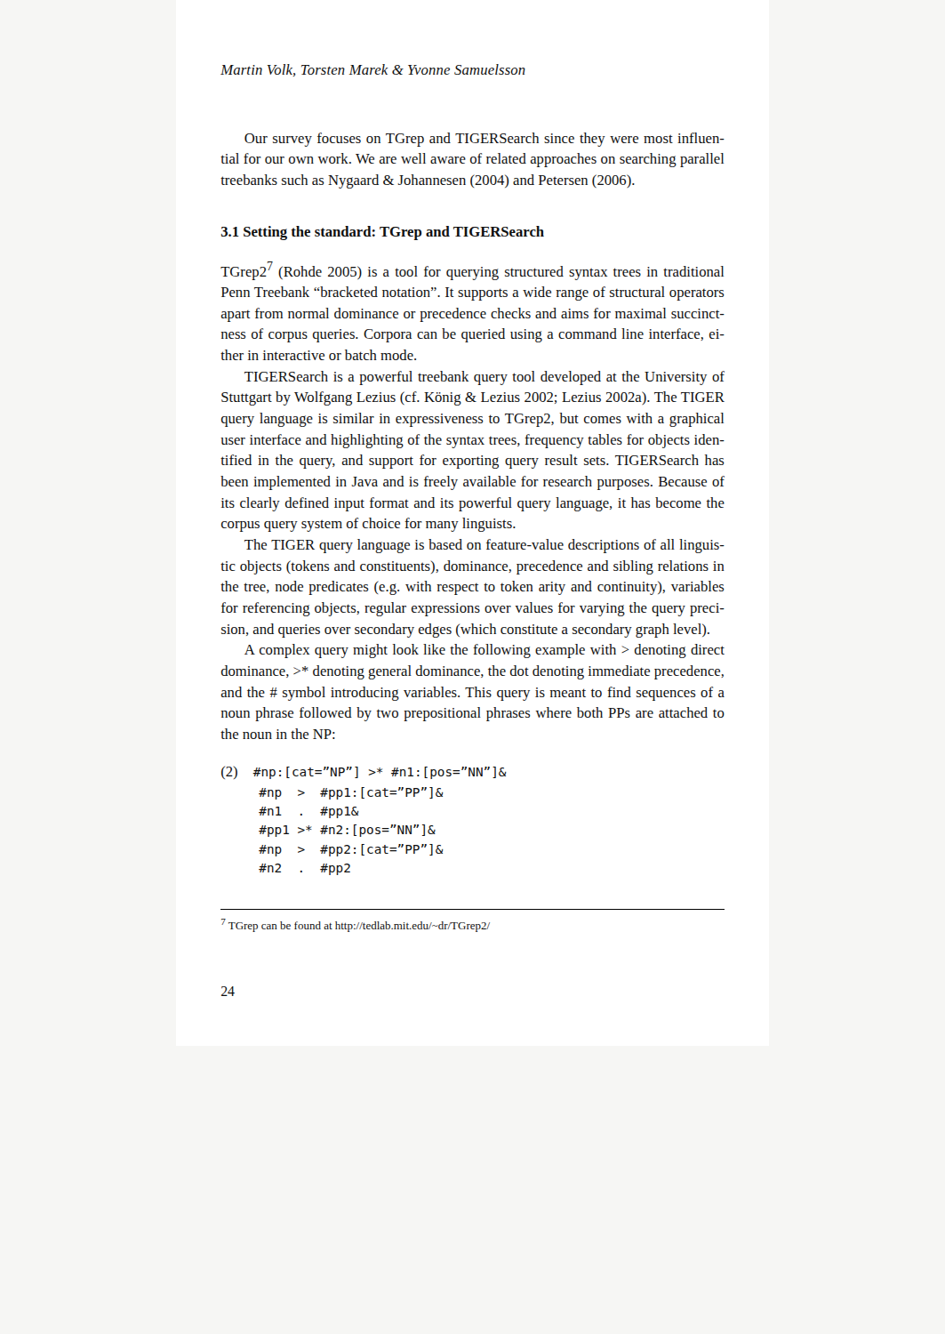Martin Volk, Torsten Marek & Yvonne Samuelsson
Our survey focuses on TGrep and TIGERSearch since they were most influential for our own work. We are well aware of related approaches on searching parallel treebanks such as Nygaard & Johannesen (2004) and Petersen (2006).
3.1 Setting the standard: TGrep and TIGERSearch
TGrep27 (Rohde 2005) is a tool for querying structured syntax trees in traditional Penn Treebank “bracketed notation”. It supports a wide range of structural operators apart from normal dominance or precedence checks and aims for maximal succinctness of corpus queries. Corpora can be queried using a command line interface, either in interactive or batch mode.
TIGERSearch is a powerful treebank query tool developed at the University of Stuttgart by Wolfgang Lezius (cf. König & Lezius 2002; Lezius 2002a). The TIGER query language is similar in expressiveness to TGrep2, but comes with a graphical user interface and highlighting of the syntax trees, frequency tables for objects identified in the query, and support for exporting query result sets. TIGERSearch has been implemented in Java and is freely available for research purposes. Because of its clearly defined input format and its powerful query language, it has become the corpus query system of choice for many linguists.
The TIGER query language is based on feature-value descriptions of all linguistic objects (tokens and constituents), dominance, precedence and sibling relations in the tree, node predicates (e.g. with respect to token arity and continuity), variables for referencing objects, regular expressions over values for varying the query precision, and queries over secondary edges (which constitute a secondary graph level).
A complex query might look like the following example with > denoting direct dominance, >* denoting general dominance, the dot denoting immediate precedence, and the # symbol introducing variables. This query is meant to find sequences of a noun phrase followed by two prepositional phrases where both PPs are attached to the noun in the NP:
(2) #np:[cat=”NP”] >* #n1:[pos=”NN”]& #np > #pp1:[cat=”PP”]& #n1 . #pp1& #pp1 >* #n2:[pos=”NN”]& #np > #pp2:[cat=”PP”]& #n2 . #pp2
7 TGrep can be found at http://tedlab.mit.edu/~dr/TGrep2/
24